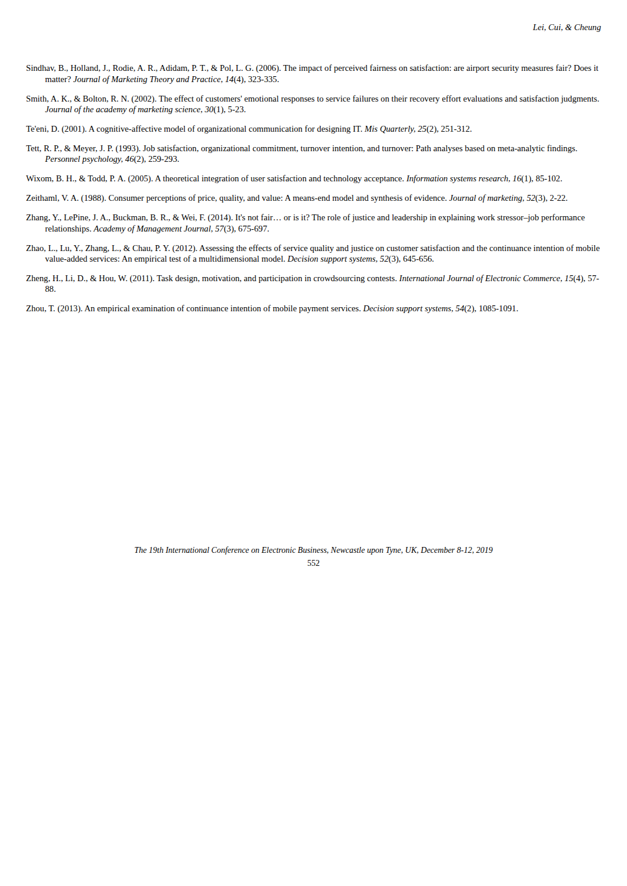Lei, Cui, & Cheung
Sindhav, B., Holland, J., Rodie, A. R., Adidam, P. T., & Pol, L. G. (2006). The impact of perceived fairness on satisfaction: are airport security measures fair? Does it matter? Journal of Marketing Theory and Practice, 14(4), 323-335.
Smith, A. K., & Bolton, R. N. (2002). The effect of customers' emotional responses to service failures on their recovery effort evaluations and satisfaction judgments. Journal of the academy of marketing science, 30(1), 5-23.
Te'eni, D. (2001). A cognitive-affective model of organizational communication for designing IT. Mis Quarterly, 25(2), 251-312.
Tett, R. P., & Meyer, J. P. (1993). Job satisfaction, organizational commitment, turnover intention, and turnover: Path analyses based on meta-analytic findings. Personnel psychology, 46(2), 259-293.
Wixom, B. H., & Todd, P. A. (2005). A theoretical integration of user satisfaction and technology acceptance. Information systems research, 16(1), 85-102.
Zeithaml, V. A. (1988). Consumer perceptions of price, quality, and value: A means-end model and synthesis of evidence. Journal of marketing, 52(3), 2-22.
Zhang, Y., LePine, J. A., Buckman, B. R., & Wei, F. (2014). It's not fair… or is it? The role of justice and leadership in explaining work stressor–job performance relationships. Academy of Management Journal, 57(3), 675-697.
Zhao, L., Lu, Y., Zhang, L., & Chau, P. Y. (2012). Assessing the effects of service quality and justice on customer satisfaction and the continuance intention of mobile value-added services: An empirical test of a multidimensional model. Decision support systems, 52(3), 645-656.
Zheng, H., Li, D., & Hou, W. (2011). Task design, motivation, and participation in crowdsourcing contests. International Journal of Electronic Commerce, 15(4), 57-88.
Zhou, T. (2013). An empirical examination of continuance intention of mobile payment services. Decision support systems, 54(2), 1085-1091.
The 19th International Conference on Electronic Business, Newcastle upon Tyne, UK, December 8-12, 2019
552